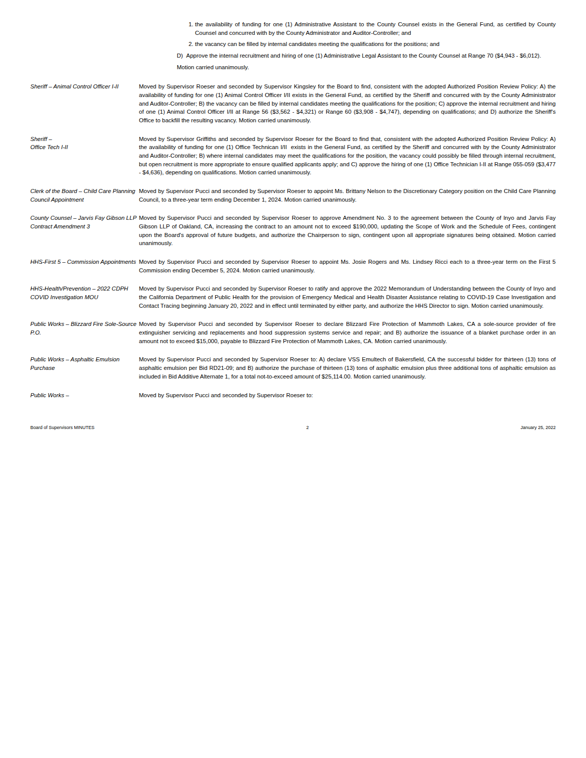the availability of funding for one (1) Administrative Assistant to the County Counsel exists in the General Fund, as certified by County Counsel and concurred with by the County Administrator and Auditor-Controller; and
the vacancy can be filled by internal candidates meeting the qualifications for the positions; and
D) Approve the internal recruitment and hiring of one (1) Administrative Legal Assistant to the County Counsel at Range 70 ($4,943 - $6,012).
Motion carried unanimously.
| Sheriff – Animal Control Officer I-II | Moved by Supervisor Roeser and seconded by Supervisor Kingsley for the Board to find, consistent with the adopted Authorized Position Review Policy: A) the availability of funding for one (1) Animal Control Officer I/II exists in the General Fund, as certified by the Sheriff and concurred with by the County Administrator and Auditor-Controller; B) the vacancy can be filled by internal candidates meeting the qualifications for the position; C) approve the internal recruitment and hiring of one (1) Animal Control Officer I/II at Range 56 ($3,562 - $4,321) or Range 60 ($3,908 - $4,747), depending on qualifications; and D) authorize the Sheriff's Office to backfill the resulting vacancy. Motion carried unanimously. |
| Sheriff – Office Tech I-II | Moved by Supervisor Griffiths and seconded by Supervisor Roeser for the Board to find that, consistent with the adopted Authorized Position Review Policy: A) the availability of funding for one (1) Office Technican I/II exists in the General Fund, as certified by the Sheriff and concurred with by the County Administrator and Auditor-Controller; B) where internal candidates may meet the qualifications for the position, the vacancy could possibly be filled through internal recruitment, but open recruitment is more appropriate to ensure qualified applicants apply; and C) approve the hiring of one (1) Office Technician I-II at Range 055-059 ($3,477 - $4,636), depending on qualifications. Motion carried unanimously. |
| Clerk of the Board – Child Care Planning Council Appointment | Moved by Supervisor Pucci and seconded by Supervisor Roeser to appoint Ms. Brittany Nelson to the Discretionary Category position on the Child Care Planning Council, to a three-year term ending December 1, 2024. Motion carried unanimously. |
| County Counsel – Jarvis Fay Gibson LLP Contract Amendment 3 | Moved by Supervisor Pucci and seconded by Supervisor Roeser to approve Amendment No. 3 to the agreement between the County of lnyo and Jarvis Fay Gibson LLP of Oakland, CA, increasing the contract to an amount not to exceed $190,000, updating the Scope of Work and the Schedule of Fees, contingent upon the Board's approval of future budgets, and authorize the Chairperson to sign, contingent upon all appropriate signatures being obtained. Motion carried unanimously. |
| HHS-First 5 – Commission Appointments | Moved by Supervisor Pucci and seconded by Supervisor Roeser to appoint Ms. Josie Rogers and Ms. Lindsey Ricci each to a three-year term on the First 5 Commission ending December 5, 2024. Motion carried unanimously. |
| HHS-Health/Prevention – 2022 CDPH COVID Investigation MOU | Moved by Supervisor Pucci and seconded by Supervisor Roeser to ratify and approve the 2022 Memorandum of Understanding between the County of Inyo and the California Department of Public Health for the provision of Emergency Medical and Health Disaster Assistance relating to COVID-19 Case Investigation and Contact Tracing beginning January 20, 2022 and in effect until terminated by either party, and authorize the HHS Director to sign. Motion carried unanimously. |
| Public Works – Blizzard Fire Sole-Source P.O. | Moved by Supervisor Pucci and seconded by Supervisor Roeser to declare Blizzard Fire Protection of Mammoth Lakes, CA a sole-source provider of fire extinguisher servicing and replacements and hood suppression systems service and repair; and B) authorize the issuance of a blanket purchase order in an amount not to exceed $15,000, payable to Blizzard Fire Protection of Mammoth Lakes, CA. Motion carried unanimously. |
| Public Works – Asphaltic Emulsion Purchase | Moved by Supervisor Pucci and seconded by Supervisor Roeser to: A) declare VSS Emultech of Bakersfield, CA the successful bidder for thirteen (13) tons of asphaltic emulsion per Bid RD21-09; and B) authorize the purchase of thirteen (13) tons of asphaltic emulsion plus three additional tons of asphaltic emulsion as included in Bid Additive Alternate 1, for a total not-to-exceed amount of $25,114.00. Motion carried unanimously. |
| Public Works – | Moved by Supervisor Pucci and seconded by Supervisor Roeser to: |
Board of Supervisors MINUTES January 25, 2022
2